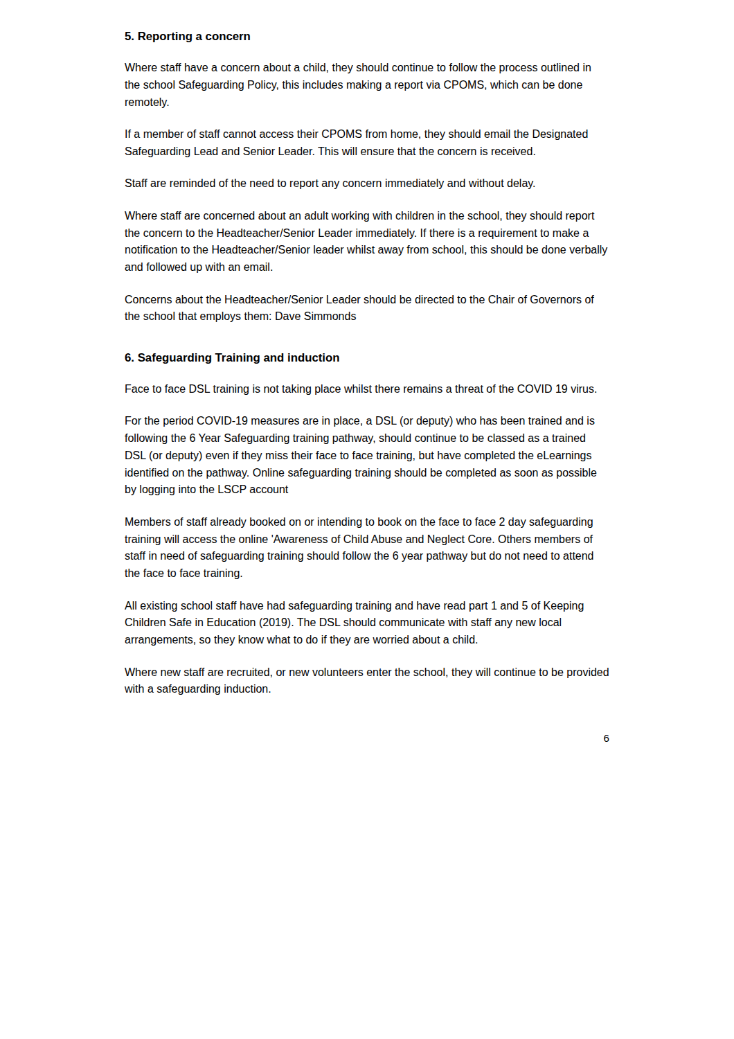5. Reporting a concern
Where staff have a concern about a child, they should continue to follow the process outlined in the school Safeguarding Policy, this includes making a report via CPOMS, which can be done remotely.
If a member of staff cannot access their CPOMS from home, they should email the Designated Safeguarding Lead and Senior Leader. This will ensure that the concern is received.
Staff are reminded of the need to report any concern immediately and without delay.
Where staff are concerned about an adult working with children in the school, they should report the concern to the Headteacher/Senior Leader immediately. If there is a requirement to make a notification to the Headteacher/Senior leader whilst away from school, this should be done verbally and followed up with an email.
Concerns about the Headteacher/Senior Leader should be directed to the Chair of Governors of the school that employs them: Dave Simmonds
6. Safeguarding Training and induction
Face to face DSL training is not taking place whilst there remains a threat of the COVID 19 virus.
For the period COVID-19 measures are in place, a DSL (or deputy) who has been trained and is following the 6 Year Safeguarding training pathway, should continue to be classed as a trained DSL (or deputy) even if they miss their face to face training, but have completed the eLearnings identified on the pathway. Online safeguarding training should be completed as soon as possible by logging into the LSCP account
Members of staff already booked on or intending to book on the face to face 2 day safeguarding training will access the online 'Awareness of Child Abuse and Neglect Core. Others members of staff in need of safeguarding training should follow the 6 year pathway but do not need to attend the face to face training.
All existing school staff have had safeguarding training and have read part 1 and 5 of Keeping Children Safe in Education (2019). The DSL should communicate with staff any new local arrangements, so they know what to do if they are worried about a child.
Where new staff are recruited, or new volunteers enter the school, they will continue to be provided with a safeguarding induction.
6